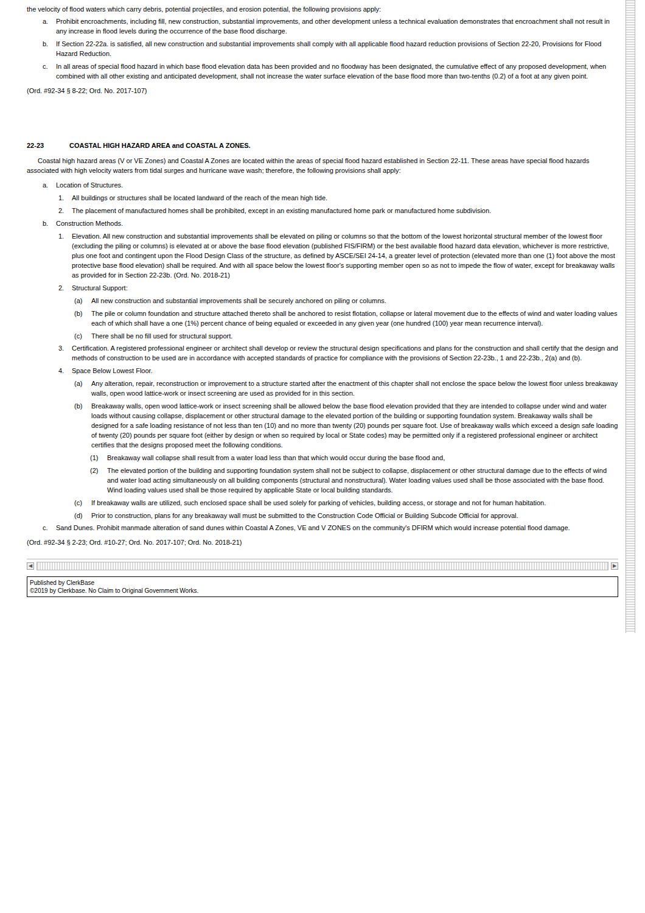the velocity of flood waters which carry debris, potential projectiles, and erosion potential, the following provisions apply:
a.
Prohibit encroachments, including fill, new construction, substantial improvements, and other development unless a technical evaluation demonstrates that encroachment shall not result in any increase in flood levels during the occurrence of the base flood discharge.
b.
If Section 22-22a. is satisfied, all new construction and substantial improvements shall comply with all applicable flood hazard reduction provisions of Section 22-20, Provisions for Flood Hazard Reduction.
c.
In all areas of special flood hazard in which base flood elevation data has been provided and no floodway has been designated, the cumulative effect of any proposed development, when combined with all other existing and anticipated development, shall not increase the water surface elevation of the base flood more than two-tenths (0.2) of a foot at any given point.
(Ord. #92-34 § 8-22; Ord. No. 2017-107)
22-23 COASTAL HIGH HAZARD AREA and COASTAL A ZONES.
Coastal high hazard areas (V or VE Zones) and Coastal A Zones are located within the areas of special flood hazard established in Section 22-11. These areas have special flood hazards associated with high velocity waters from tidal surges and hurricane wave wash; therefore, the following provisions shall apply:
a.
Location of Structures.
1.
All buildings or structures shall be located landward of the reach of the mean high tide.
2.
The placement of manufactured homes shall be prohibited, except in an existing manufactured home park or manufactured home subdivision.
b.
Construction Methods.
1.
Elevation. All new construction and substantial improvements shall be elevated on piling or columns so that the bottom of the lowest horizontal structural member of the lowest floor (excluding the piling or columns) is elevated at or above the base flood elevation (published FIS/FIRM) or the best available flood hazard data elevation, whichever is more restrictive, plus one foot and contingent upon the Flood Design Class of the structure, as defined by ASCE/SEI 24-14, a greater level of protection (elevated more than one (1) foot above the most protective base flood elevation) shall be required. And with all space below the lowest floor's supporting member open so as not to impede the flow of water, except for breakaway walls as provided for in Section 22-23b. (Ord. No. 2018-21)
2.
Structural Support:
(a)
All new construction and substantial improvements shall be securely anchored on piling or columns.
(b)
The pile or column foundation and structure attached thereto shall be anchored to resist flotation, collapse or lateral movement due to the effects of wind and water loading values each of which shall have a one (1%) percent chance of being equaled or exceeded in any given year (one hundred (100) year mean recurrence interval).
(c)
There shall be no fill used for structural support.
3.
Certification. A registered professional engineer or architect shall develop or review the structural design specifications and plans for the construction and shall certify that the design and methods of construction to be used are in accordance with accepted standards of practice for compliance with the provisions of Section 22-23b., 1 and 22-23b., 2(a) and (b).
4.
Space Below Lowest Floor.
(a)
Any alteration, repair, reconstruction or improvement to a structure started after the enactment of this chapter shall not enclose the space below the lowest floor unless breakaway walls, open wood lattice-work or insect screening are used as provided for in this section.
(b)
Breakaway walls, open wood lattice-work or insect screening shall be allowed below the base flood elevation provided that they are intended to collapse under wind and water loads without causing collapse, displacement or other structural damage to the elevated portion of the building or supporting foundation system. Breakaway walls shall be designed for a safe loading resistance of not less than ten (10) and no more than twenty (20) pounds per square foot. Use of breakaway walls which exceed a design safe loading of twenty (20) pounds per square foot (either by design or when so required by local or State codes) may be permitted only if a registered professional engineer or architect certifies that the designs proposed meet the following conditions.
(1)
Breakaway wall collapse shall result from a water load less than that which would occur during the base flood and,
(2)
The elevated portion of the building and supporting foundation system shall not be subject to collapse, displacement or other structural damage due to the effects of wind and water load acting simultaneously on all building components (structural and nonstructural). Water loading values used shall be those associated with the base flood. Wind loading values used shall be those required by applicable State or local building standards.
(c)
If breakaway walls are utilized, such enclosed space shall be used solely for parking of vehicles, building access, or storage and not for human habitation.
(d)
Prior to construction, plans for any breakaway wall must be submitted to the Construction Code Official or Building Subcode Official for approval.
c.
Sand Dunes. Prohibit manmade alteration of sand dunes within Coastal A Zones, VE and V ZONES on the community's DFIRM which would increase potential flood damage.
(Ord. #92-34 § 2-23; Ord. #10-27; Ord. No. 2017-107; Ord. No. 2018-21)
◀
▶
Published by ClerkBase
©2019 by Clerkbase. No Claim to Original Government Works.